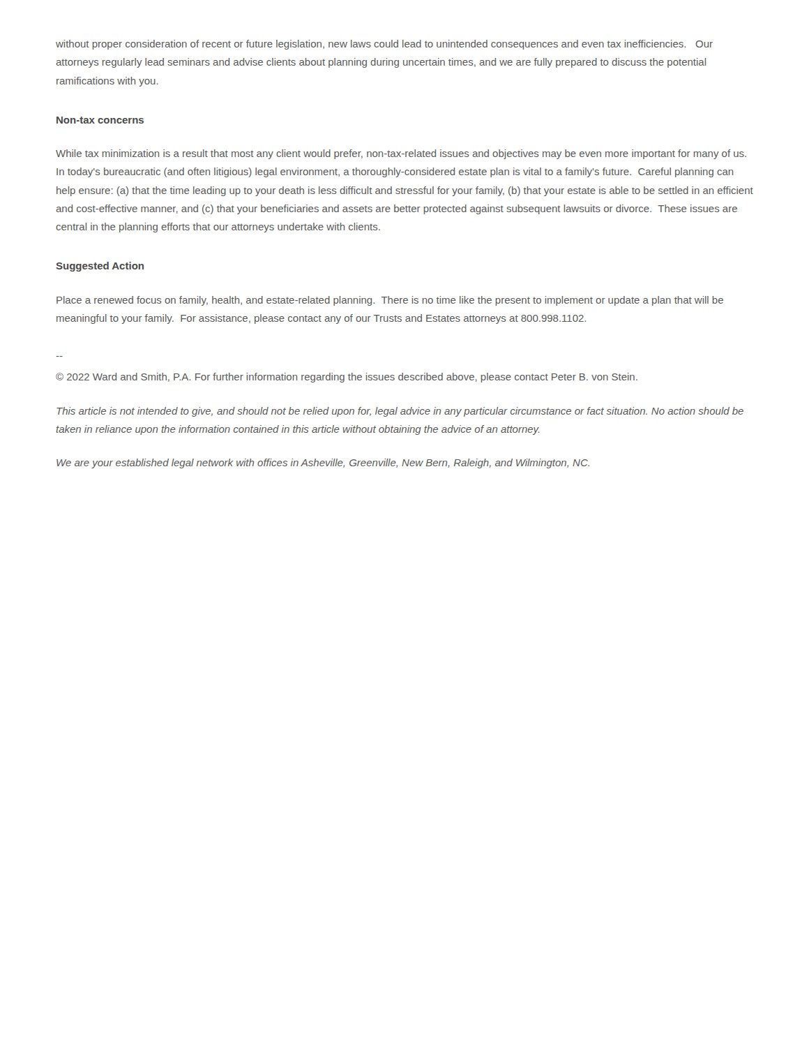without proper consideration of recent or future legislation, new laws could lead to unintended consequences and even tax inefficiencies. Our attorneys regularly lead seminars and advise clients about planning during uncertain times, and we are fully prepared to discuss the potential ramifications with you.
Non-tax concerns
While tax minimization is a result that most any client would prefer, non-tax-related issues and objectives may be even more important for many of us. In today's bureaucratic (and often litigious) legal environment, a thoroughly-considered estate plan is vital to a family's future. Careful planning can help ensure: (a) that the time leading up to your death is less difficult and stressful for your family, (b) that your estate is able to be settled in an efficient and cost-effective manner, and (c) that your beneficiaries and assets are better protected against subsequent lawsuits or divorce. These issues are central in the planning efforts that our attorneys undertake with clients.
Suggested Action
Place a renewed focus on family, health, and estate-related planning. There is no time like the present to implement or update a plan that will be meaningful to your family. For assistance, please contact any of our Trusts and Estates attorneys at 800.998.1102.
--
© 2022 Ward and Smith, P.A. For further information regarding the issues described above, please contact Peter B. von Stein.
This article is not intended to give, and should not be relied upon for, legal advice in any particular circumstance or fact situation. No action should be taken in reliance upon the information contained in this article without obtaining the advice of an attorney.
We are your established legal network with offices in Asheville, Greenville, New Bern, Raleigh, and Wilmington, NC.